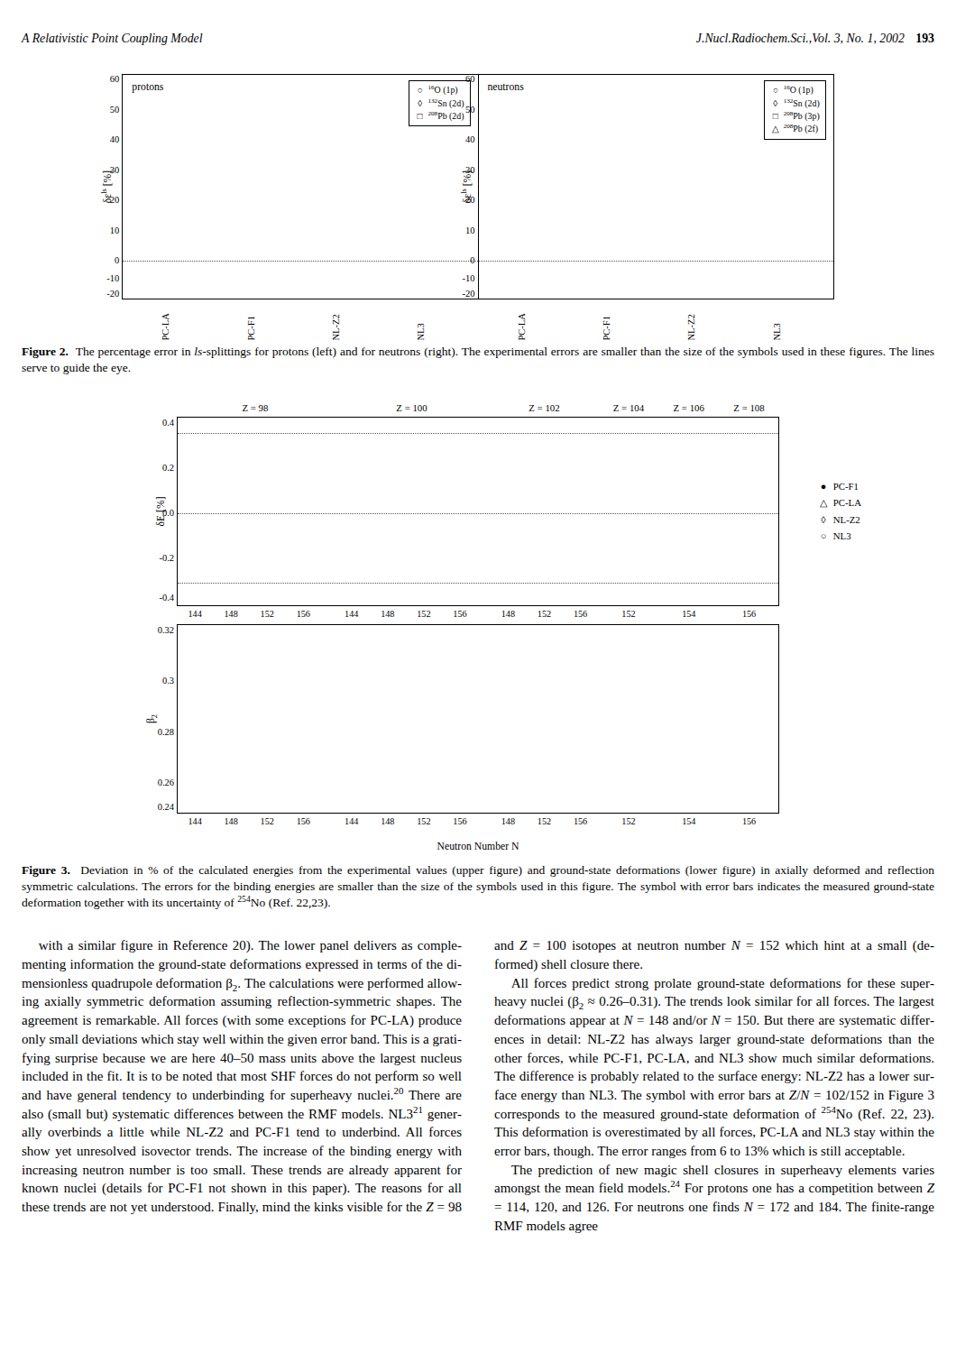A Relativistic Point Coupling Model
J.Nucl.Radiochem.Sci.,Vol. 3, No. 1, 2002193
protons δεls [%]
60 50 40 30 20 10 0 -10 -20
○16O (1p)
◊132Sn (2d)
□208Pb (2d)
PC-LA PC-F1 NL-Z2 NL3
neutrons δεls [%]
60 50 40 30 20 10 0 -10 -20
○16O (1p)
◊132Sn (2d)
□208Pb (3p)
△208Pb (2f)
PC-LA PC-F1 NL-Z2 NL3
Figure 2. The percentage error in ls-splittings for protons (left) and for neutrons (right). The experimental errors are smaller than the size of the symbols used in these figures. The lines serve to guide the eye.
Z = 98 Z = 100 Z = 102 Z = 104 Z = 106 Z = 108
δE [%]
0.4 0.2 0.0 -0.2 -0.4
●PC-F1
△PC-LA
◊NL-Z2
○NL3
144148152156 144148152156 148152156 152 154 156
β2
0.32 0.3 0.28 0.26 0.24
144148152156 144148152156 148152156 152 154 156
Neutron Number N
Figure 3. Deviation in % of the calculated energies from the experimental values (upper figure) and ground-state deformations (lower figure) in axially deformed and reflection symmetric calculations. The errors for the binding energies are smaller than the size of the symbols used in this figure. The symbol with error bars indicates the measured ground-state deformation together with its uncertainty of 254No (Ref. 22,23).
with a similar figure in Reference 20). The lower panel delivers as complementing information the ground-state deformations expressed in terms of the dimensionless quadrupole deformation β2. The calculations were performed allowing axially symmetric deformation assuming reflection-symmetric shapes. The agreement is remarkable. All forces (with some exceptions for PC-LA) produce only small deviations which stay well within the given error band. This is a gratifying surprise because we are here 40–50 mass units above the largest nucleus included in the fit. It is to be noted that most SHF forces do not perform so well and have general tendency to underbinding for superheavy nuclei.20 There are also (small but) systematic differences between the RMF models. NL321 generally overbinds a little while NL-Z2 and PC-F1 tend to underbind. All forces show yet unresolved isovector trends. The increase of the binding energy with increasing neutron number is too small. These trends are already apparent for known nuclei (details for PC-F1 not shown in this paper). The reasons for all these trends are not yet understood. Finally, mind the kinks visible for the Z = 98 and Z = 100 isotopes at neutron number N = 152 which hint at a small (deformed) shell closure there.
All forces predict strong prolate ground-state deformations for these superheavy nuclei (β2 ≈ 0.26–0.31). The trends look similar for all forces. The largest deformations appear at N = 148 and/or N = 150. But there are systematic differences in detail: NL-Z2 has always larger ground-state deformations than the other forces, while PC-F1, PC-LA, and NL3 show much similar deformations. The difference is probably related to the surface energy: NL-Z2 has a lower surface energy than NL3. The symbol with error bars at Z/N = 102/152 in Figure 3 corresponds to the measured ground-state deformation of 254No (Ref. 22, 23). This deformation is overestimated by all forces, PC-LA and NL3 stay within the error bars, though. The error ranges from 6 to 13% which is still acceptable.
The prediction of new magic shell closures in superheavy elements varies amongst the mean field models.24 For protons one has a competition between Z = 114, 120, and 126. For neutrons one finds N = 172 and 184. The finite-range RMF models agree